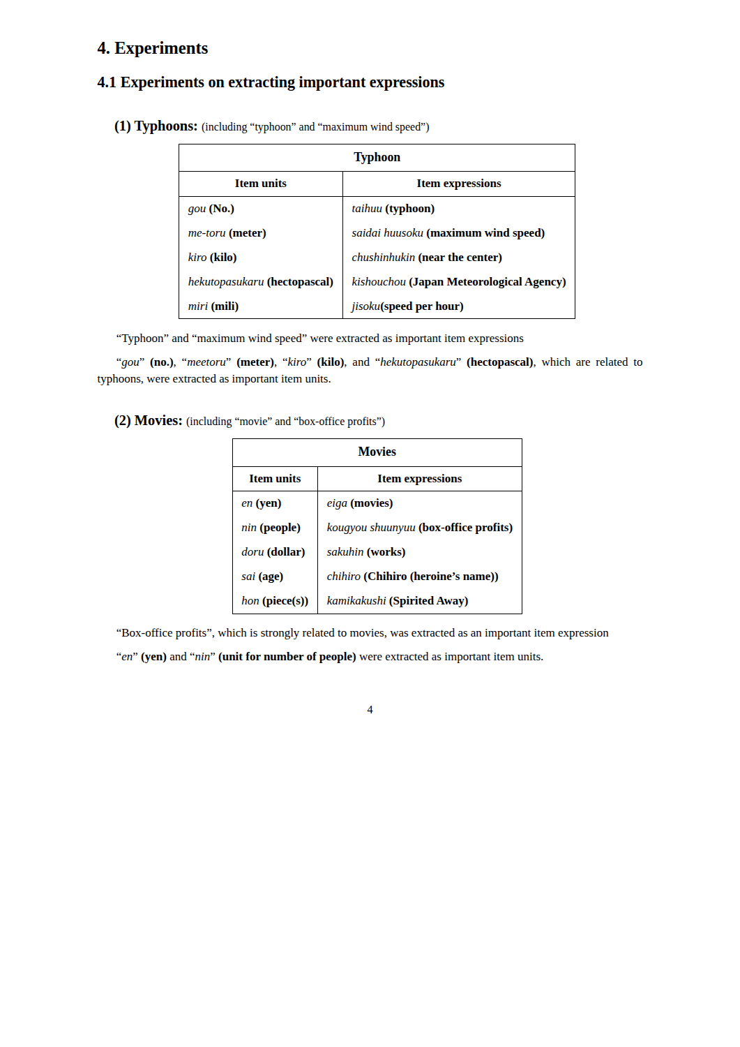4. Experiments
4.1 Experiments on extracting important expressions
(1) Typhoons: (including “typhoon” and “maximum wind speed”)
Typhoon
| Item units | Item expressions |
| --- | --- |
| gou (No.) | taihuu (typhoon) |
| me-toru (meter) | saidai huusoku (maximum wind speed) |
| kiro (kilo) | chushinhukin (near the center) |
| hekutopasukaru (hectopascal) | kishouchou (Japan Meteorological Agency) |
| miri (mili) | jisoku (speed per hour) |
“Typhoon” and “maximum wind speed” were extracted as important item expressions
“gou” (no.), “meetoru” (meter), “kiro” (kilo), and “hekutopasukaru” (hectopascal), which are related to typhoons, were extracted as important item units.
(2) Movies: (including “movie” and “box-office profits”)
Movies
| Item units | Item expressions |
| --- | --- |
| en (yen) | eiga (movies) |
| nin (people) | kougyou shuunyuu (box-office profits) |
| doru (dollar) | sakuhin (works) |
| sai (age) | chihiro (Chihiro (heroine’s name)) |
| hon (piece(s)) | kamikakushi (Spirited Away) |
“Box-office profits”, which is strongly related to movies, was extracted as an important item expression
“en” (yen) and “nin” (unit for number of people) were extracted as important item units.
4